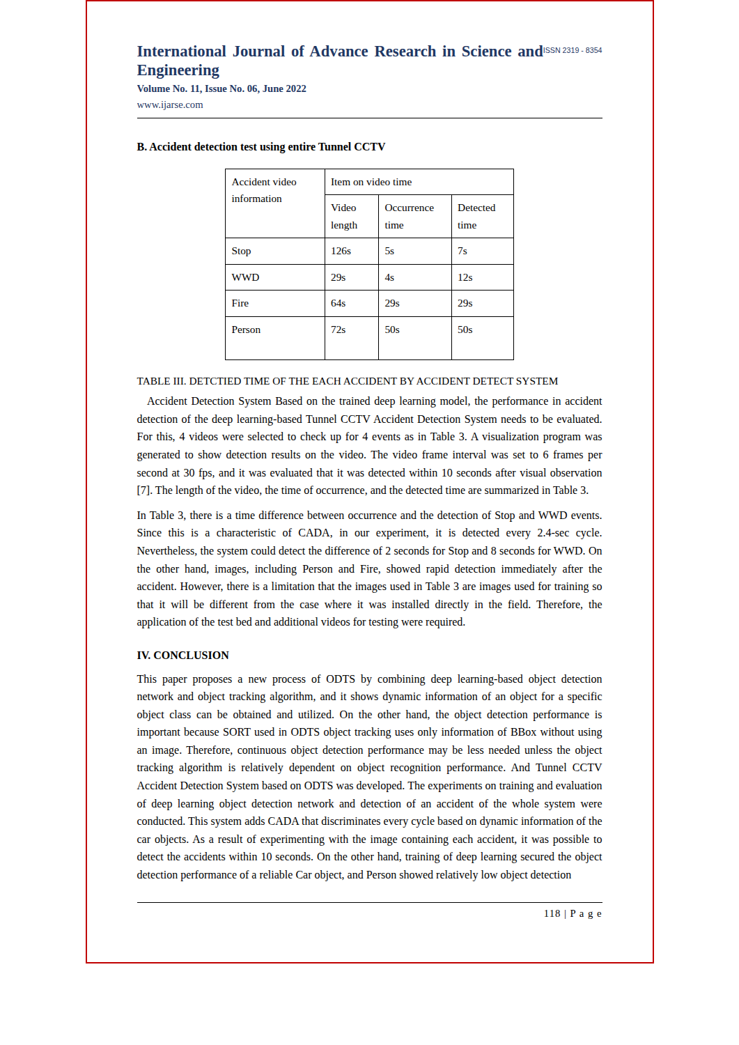✦
IJARSE
ISSN 2319 - 8354
International Journal of Advance Research in Science and Engineering
Volume No. 11, Issue No. 06, June 2022
www.ijarse.com
B. Accident detection test using entire Tunnel CCTV
| Accident video information | Item on video time |
| --- | --- |
| Video length | Occurrence time | Detected time |
| Stop | 126s | 5s | 7s |
| WWD | 29s | 4s | 12s |
| Fire | 64s | 29s | 29s |
| Person | 72s | 50s | 50s |
TABLE III. DETCTIED TIME OF THE EACH ACCIDENT BY ACCIDENT DETECT SYSTEM
Accident Detection System Based on the trained deep learning model, the performance in accident detection of the deep learning-based Tunnel CCTV Accident Detection System needs to be evaluated. For this, 4 videos were selected to check up for 4 events as in Table 3. A visualization program was generated to show detection results on the video. The video frame interval was set to 6 frames per second at 30 fps, and it was evaluated that it was detected within 10 seconds after visual observation [7]. The length of the video, the time of occurrence, and the detected time are summarized in Table 3.
In Table 3, there is a time difference between occurrence and the detection of Stop and WWD events. Since this is a characteristic of CADA, in our experiment, it is detected every 2.4-sec cycle. Nevertheless, the system could detect the difference of 2 seconds for Stop and 8 seconds for WWD. On the other hand, images, including Person and Fire, showed rapid detection immediately after the accident. However, there is a limitation that the images used in Table 3 are images used for training so that it will be different from the case where it was installed directly in the field. Therefore, the application of the test bed and additional videos for testing were required.
IV. CONCLUSION
This paper proposes a new process of ODTS by combining deep learning-based object detection network and object tracking algorithm, and it shows dynamic information of an object for a specific object class can be obtained and utilized. On the other hand, the object detection performance is important because SORT used in ODTS object tracking uses only information of BBox without using an image. Therefore, continuous object detection performance may be less needed unless the object tracking algorithm is relatively dependent on object recognition performance. And Tunnel CCTV Accident Detection System based on ODTS was developed. The experiments on training and evaluation of deep learning object detection network and detection of an accident of the whole system were conducted. This system adds CADA that discriminates every cycle based on dynamic information of the car objects. As a result of experimenting with the image containing each accident, it was possible to detect the accidents within 10 seconds. On the other hand, training of deep learning secured the object detection performance of a reliable Car object, and Person showed relatively low object detection
118 | P a g e